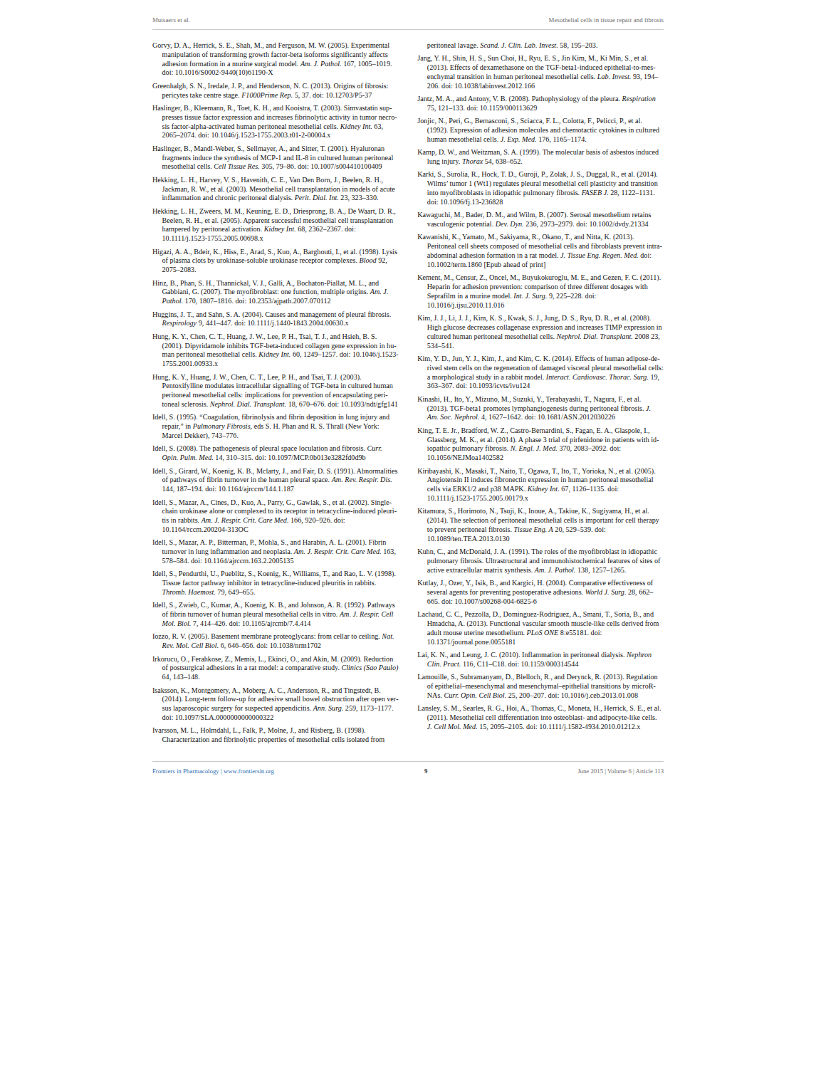Mutsaers et al.
Mesothelial cells in tissue repair and fibrosis
Gorvy, D. A., Herrick, S. E., Shah, M., and Ferguson, M. W. (2005). Experimental manipulation of transforming growth factor-beta isoforms significantly affects adhesion formation in a murine surgical model. Am. J. Pathol. 167, 1005–1019. doi: 10.1016/S0002-9440(10)61190-X
Greenhalgh, S. N., Iredale, J. P., and Henderson, N. C. (2013). Origins of fibrosis: pericytes take centre stage. F1000Prime Rep. 5, 37. doi: 10.12703/P5-37
Haslinger, B., Kleemann, R., Toet, K. H., and Kooistra, T. (2003). Simvastatin suppresses tissue factor expression and increases fibrinolytic activity in tumor necrosis factor-alpha-activated human peritoneal mesothelial cells. Kidney Int. 63, 2065–2074. doi: 10.1046/j.1523-1755.2003.t01-2-00004.x
Haslinger, B., Mandl-Weber, S., Sellmayer, A., and Sitter, T. (2001). Hyaluronan fragments induce the synthesis of MCP-1 and IL-8 in cultured human peritoneal mesothelial cells. Cell Tissue Res. 305, 79–86. doi: 10.1007/s004410100409
Hekking, L. H., Harvey, V. S., Havenith, C. E., Van Den Born, J., Beelen, R. H., Jackman, R. W., et al. (2003). Mesothelial cell transplantation in models of acute inflammation and chronic peritoneal dialysis. Perit. Dial. Int. 23, 323–330.
Hekking, L. H., Zweers, M. M., Keuning, E. D., Driesprong, B. A., De Waart, D. R., Beelen, R. H., et al. (2005). Apparent successful mesothelial cell transplantation hampered by peritoneal activation. Kidney Int. 68, 2362–2367. doi: 10.1111/j.1523-1755.2005.00698.x
Higazi, A. A., Bdeir, K., Hiss, E., Arad, S., Kuo, A., Barghouti, I., et al. (1998). Lysis of plasma clots by urokinase-soluble urokinase receptor complexes. Blood 92, 2075–2083.
Hinz, B., Phan, S. H., Thannickal, V. J., Galli, A., Bochaton-Piallat, M. L., and Gabbiani, G. (2007). The myofibroblast: one function, multiple origins. Am. J. Pathol. 170, 1807–1816. doi: 10.2353/ajpath.2007.070112
Huggins, J. T., and Sahn, S. A. (2004). Causes and management of pleural fibrosis. Respirology 9, 441–447. doi: 10.1111/j.1440-1843.2004.00630.x
Hung, K. Y., Chen, C. T., Huang, J. W., Lee, P. H., Tsai, T. J., and Hsieh, B. S. (2001). Dipyridamole inhibits TGF-beta-induced collagen gene expression in human peritoneal mesothelial cells. Kidney Int. 60, 1249–1257. doi: 10.1046/j.1523-1755.2001.00933.x
Hung, K. Y., Huang, J. W., Chen, C. T., Lee, P. H., and Tsai, T. J. (2003). Pentoxifylline modulates intracellular signalling of TGF-beta in cultured human peritoneal mesothelial cells: implications for prevention of encapsulating peritoneal sclerosis. Nephrol. Dial. Transplant. 18, 670–676. doi: 10.1093/ndt/gfg141
Idell, S. (1995). “Coagulation, fibrinolysis and fibrin deposition in lung injury and repair,” in Pulmonary Fibrosis, eds S. H. Phan and R. S. Thrall (New York: Marcel Dekker), 743–776.
Idell, S. (2008). The pathogenesis of pleural space loculation and fibrosis. Curr. Opin. Pulm. Med. 14, 310–315. doi: 10.1097/MCP.0b013e3282fd0d9b
Idell, S., Girard, W., Koenig, K. B., Mclarty, J., and Fair, D. S. (1991). Abnormalities of pathways of fibrin turnover in the human pleural space. Am. Rev. Respir. Dis. 144, 187–194. doi: 10.1164/ajrccm/144.1.187
Idell, S., Mazar, A., Cines, D., Kuo, A., Parry, G., Gawlak, S., et al. (2002). Single-chain urokinase alone or complexed to its receptor in tetracycline-induced pleuritis in rabbits. Am. J. Respir. Crit. Care Med. 166, 920–926. doi: 10.1164/rccm.200204-313OC
Idell, S., Mazar, A. P., Bitterman, P., Mohla, S., and Harabin, A. L. (2001). Fibrin turnover in lung inflammation and neoplasia. Am. J. Respir. Crit. Care Med. 163, 578–584. doi: 10.1164/ajrccm.163.2.2005135
Idell, S., Pendurthi, U., Pueblitz, S., Koenig, K., Williams, T., and Rao, L. V. (1998). Tissue factor pathway inhibitor in tetracycline-induced pleuritis in rabbits. Thromb. Haemost. 79, 649–655.
Idell, S., Zwieb, C., Kumar, A., Koenig, K. B., and Johnson, A. R. (1992). Pathways of fibrin turnover of human pleural mesothelial cells in vitro. Am. J. Respir. Cell Mol. Biol. 7, 414–426. doi: 10.1165/ajrcmb/7.4.414
Iozzo, R. V. (2005). Basement membrane proteoglycans: from cellar to ceiling. Nat. Rev. Mol. Cell Biol. 6, 646–656. doi: 10.1038/nrm1702
Irkorucu, O., Ferahkose, Z., Memis, L., Ekinci, O., and Akin, M. (2009). Reduction of postsurgical adhesions in a rat model: a comparative study. Clinics (Sao Paulo) 64, 143–148.
Isaksson, K., Montgomery, A., Moberg, A. C., Andersson, R., and Tingstedt, B. (2014). Long-term follow-up for adhesive small bowel obstruction after open versus laparoscopic surgery for suspected appendicitis. Ann. Surg. 259, 1173–1177. doi: 10.1097/SLA.0000000000000322
Ivarsson, M. L., Holmdahl, L., Falk, P., Molne, J., and Risberg, B. (1998). Characterization and fibrinolytic properties of mesothelial cells isolated from peritoneal lavage. Scand. J. Clin. Lab. Invest. 58, 195–203.
Jang, Y. H., Shin, H. S., Sun Choi, H., Ryu, E. S., Jin Kim, M., Ki Min, S., et al. (2013). Effects of dexamethasone on the TGF-beta1-induced epithelial-to-mesenchymal transition in human peritoneal mesothelial cells. Lab. Invest. 93, 194–206. doi: 10.1038/labinvest.2012.166
Jantz, M. A., and Antony, V. B. (2008). Pathophysiology of the pleura. Respiration 75, 121–133. doi: 10.1159/000113629
Jonjic, N., Peri, G., Bernasconi, S., Sciacca, F. L., Colotta, F., Pelicci, P., et al. (1992). Expression of adhesion molecules and chemotactic cytokines in cultured human mesothelial cells. J. Exp. Med. 176, 1165–1174.
Kamp, D. W., and Weitzman, S. A. (1999). The molecular basis of asbestos induced lung injury. Thorax 54, 638–652.
Karki, S., Surolia, R., Hock, T. D., Guroji, P., Zolak, J. S., Duggal, R., et al. (2014). Wilms’ tumor 1 (Wt1) regulates pleural mesothelial cell plasticity and transition into myofibroblasts in idiopathic pulmonary fibrosis. FASEB J. 28, 1122–1131. doi: 10.1096/fj.13-236828
Kawaguchi, M., Bader, D. M., and Wilm, B. (2007). Serosal mesothelium retains vasculogenic potential. Dev. Dyn. 236, 2973–2979. doi: 10.1002/dvdy.21334
Kawanishi, K., Yamato, M., Sakiyama, R., Okano, T., and Nitta, K. (2013). Peritoneal cell sheets composed of mesothelial cells and fibroblasts prevent intra-abdominal adhesion formation in a rat model. J. Tissue Eng. Regen. Med. doi: 10.1002/term.1860 [Epub ahead of print]
Kement, M., Censur, Z., Oncel, M., Buyukokuroglu, M. E., and Gezen, F. C. (2011). Heparin for adhesion prevention: comparison of three different dosages with Seprafilm in a murine model. Int. J. Surg. 9, 225–228. doi: 10.1016/j.ijsu.2010.11.016
Kim, J. J., Li, J. J., Kim, K. S., Kwak, S. J., Jung, D. S., Ryu, D. R., et al. (2008). High glucose decreases collagenase expression and increases TIMP expression in cultured human peritoneal mesothelial cells. Nephrol. Dial. Transplant. 2008 23, 534–541.
Kim, Y. D., Jun, Y. J., Kim, J., and Kim, C. K. (2014). Effects of human adipose-derived stem cells on the regeneration of damaged visceral pleural mesothelial cells: a morphological study in a rabbit model. Interact. Cardiovasc. Thorac. Surg. 19, 363–367. doi: 10.1093/icvts/ivu124
Kinashi, H., Ito, Y., Mizuno, M., Suzuki, Y., Terabayashi, T., Nagura, F., et al. (2013). TGF-beta1 promotes lymphangiogenesis during peritoneal fibrosis. J. Am. Soc. Nephrol. 4, 1627–1642. doi: 10.1681/ASN.2012030226
King, T. E. Jr., Bradford, W. Z., Castro-Bernardini, S., Fagan, E. A., Glaspole, I., Glassberg, M. K., et al. (2014). A phase 3 trial of pirfenidone in patients with idiopathic pulmonary fibrosis. N. Engl. J. Med. 370, 2083–2092. doi: 10.1056/NEJMoa1402582
Kiribayashi, K., Masaki, T., Naito, T., Ogawa, T., Ito, T., Yorioka, N., et al. (2005). Angiotensin II induces fibronectin expression in human peritoneal mesothelial cells via ERK1/2 and p38 MAPK. Kidney Int. 67, 1126–1135. doi: 10.1111/j.1523-1755.2005.00179.x
Kitamura, S., Horimoto, N., Tsuji, K., Inoue, A., Takiue, K., Sugiyama, H., et al. (2014). The selection of peritoneal mesothelial cells is important for cell therapy to prevent peritoneal fibrosis. Tissue Eng. A 20, 529–539. doi: 10.1089/ten.TEA.2013.0130
Kuhn, C., and McDonald, J. A. (1991). The roles of the myofibroblast in idiopathic pulmonary fibrosis. Ultrastructural and immunohistochemical features of sites of active extracellular matrix synthesis. Am. J. Pathol. 138, 1257–1265.
Kutlay, J., Ozer, Y., Isik, B., and Kargici, H. (2004). Comparative effectiveness of several agents for preventing postoperative adhesions. World J. Surg. 28, 662–665. doi: 10.1007/s00268-004-6825-6
Lachaud, C. C., Pezzolla, D., Dominguez-Rodriguez, A., Smani, T., Soria, B., and Hmadcha, A. (2013). Functional vascular smooth muscle-like cells derived from adult mouse uterine mesothelium. PLoS ONE 8:e55181. doi: 10.1371/journal.pone.0055181
Lai, K. N., and Leung, J. C. (2010). Inflammation in peritoneal dialysis. Nephron Clin. Pract. 116, C11–C18. doi: 10.1159/000314544
Lamouille, S., Subramanyam, D., Blelloch, R., and Derynck, R. (2013). Regulation of epithelial–mesenchymal and mesenchymal–epithelial transitions by microRNAs. Curr. Opin. Cell Biol. 25, 200–207. doi: 10.1016/j.ceb.2013.01.008
Lansley, S. M., Searles, R. G., Hoi, A., Thomas, C., Moneta, H., Herrick, S. E., et al. (2011). Mesothelial cell differentiation into osteoblast- and adipocyte-like cells. J. Cell Mol. Med. 15, 2095–2105. doi: 10.1111/j.1582-4934.2010.01212.x
Frontiers in Pharmacology | www.frontiersin.org
9
June 2015 | Volume 6 | Article 113